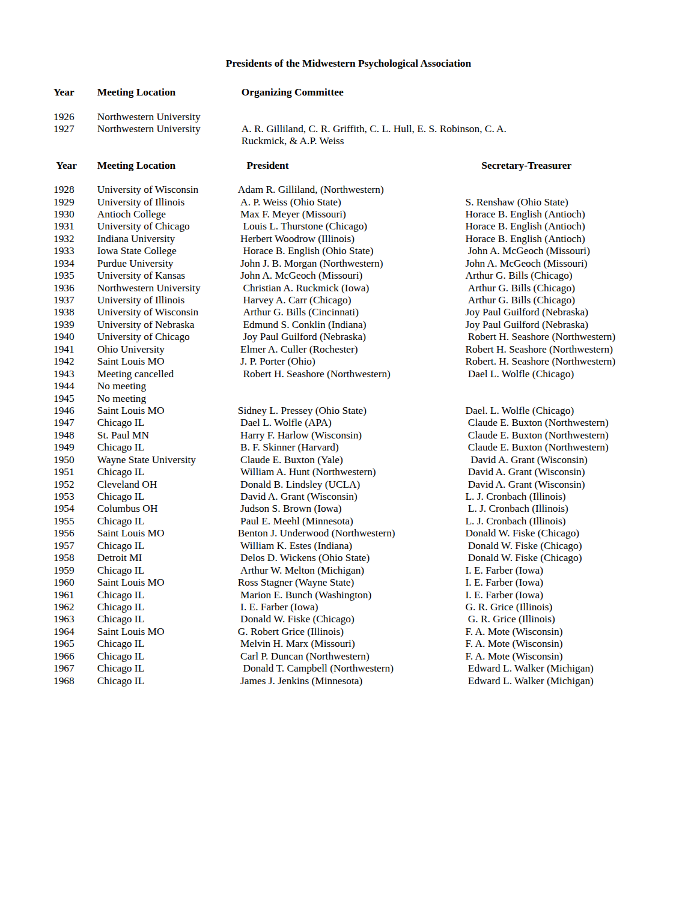Presidents of the Midwestern Psychological Association
| Year | Meeting Location | Organizing Committee |
| 1926 | Northwestern University | |
| 1927 | Northwestern University | A. R. Gilliland, C. R. Griffith, C. L. Hull, E. S. Robinson, C. A. Ruckmick, & A.P. Weiss |
| Year | Meeting Location | President | Secretary-Treasurer |
| 1928 | University of Wisconsin | Adam R. Gilliland, (Northwestern) | |
| 1929 | University of Illinois | A. P. Weiss (Ohio State) | S. Renshaw (Ohio State) |
| 1930 | Antioch College | Max F. Meyer (Missouri) | Horace B. English (Antioch) |
| 1931 | University of Chicago | Louis L. Thurstone (Chicago) | Horace B. English (Antioch) |
| 1932 | Indiana University | Herbert Woodrow (Illinois) | Horace B. English (Antioch) |
| 1933 | Iowa State College | Horace B. English (Ohio State) | John A. McGeoch (Missouri) |
| 1934 | Purdue University | John J. B. Morgan (Northwestern) | John A. McGeoch (Missouri) |
| 1935 | University of Kansas | John A. McGeoch (Missouri) | Arthur G. Bills (Chicago) |
| 1936 | Northwestern University | Christian A. Ruckmick (Iowa) | Arthur G. Bills (Chicago) |
| 1937 | University of Illinois | Harvey A. Carr (Chicago) | Arthur G. Bills (Chicago) |
| 1938 | University of Wisconsin | Arthur G. Bills (Cincinnati) | Joy Paul Guilford (Nebraska) |
| 1939 | University of Nebraska | Edmund S. Conklin (Indiana) | Joy Paul Guilford (Nebraska) |
| 1940 | University of Chicago | Joy Paul Guilford (Nebraska) | Robert H. Seashore (Northwestern) |
| 1941 | Ohio University | Elmer A. Culler (Rochester) | Robert H. Seashore (Northwestern) |
| 1942 | Saint Louis MO | J. P. Porter (Ohio) | Robert. H. Seashore (Northwestern) |
| 1943 | Meeting cancelled | Robert H. Seashore (Northwestern) | Dael L. Wolfle (Chicago) |
| 1944 | No meeting | | |
| 1945 | No meeting | | |
| 1946 | Saint Louis MO | Sidney L. Pressey (Ohio State) | Dael. L. Wolfle (Chicago) |
| 1947 | Chicago IL | Dael L. Wolfle (APA) | Claude E. Buxton (Northwestern) |
| 1948 | St. Paul MN | Harry F. Harlow (Wisconsin) | Claude E. Buxton (Northwestern) |
| 1949 | Chicago IL | B. F. Skinner (Harvard) | Claude E. Buxton (Northwestern) |
| 1950 | Wayne State University | Claude E. Buxton (Yale) | David A. Grant (Wisconsin) |
| 1951 | Chicago IL | William A. Hunt (Northwestern) | David A. Grant (Wisconsin) |
| 1952 | Cleveland OH | Donald B. Lindsley (UCLA) | David A. Grant (Wisconsin) |
| 1953 | Chicago IL | David A. Grant (Wisconsin) | L. J. Cronbach (Illinois) |
| 1954 | Columbus OH | Judson S. Brown (Iowa) | L. J. Cronbach (Illinois) |
| 1955 | Chicago IL | Paul E. Meehl (Minnesota) | L. J. Cronbach (Illinois) |
| 1956 | Saint Louis MO | Benton J. Underwood (Northwestern) | Donald W. Fiske (Chicago) |
| 1957 | Chicago IL | William K. Estes (Indiana) | Donald W. Fiske (Chicago) |
| 1958 | Detroit MI | Delos D. Wickens (Ohio State) | Donald W. Fiske (Chicago) |
| 1959 | Chicago IL | Arthur W. Melton (Michigan) | I. E. Farber (Iowa) |
| 1960 | Saint Louis MO | Ross Stagner (Wayne State) | I. E. Farber (Iowa) |
| 1961 | Chicago IL | Marion E. Bunch (Washington) | I. E. Farber (Iowa) |
| 1962 | Chicago IL | I. E. Farber (Iowa) | G. R. Grice (Illinois) |
| 1963 | Chicago IL | Donald W. Fiske (Chicago) | G. R. Grice (Illinois) |
| 1964 | Saint Louis MO | G. Robert Grice (Illinois) | F. A. Mote (Wisconsin) |
| 1965 | Chicago IL | Melvin H. Marx (Missouri) | F. A. Mote (Wisconsin) |
| 1966 | Chicago IL | Carl P. Duncan (Northwestern) | F. A. Mote (Wisconsin) |
| 1967 | Chicago IL | Donald T. Campbell (Northwestern) | Edward L. Walker (Michigan) |
| 1968 | Chicago IL | James J. Jenkins (Minnesota) | Edward L. Walker (Michigan) |